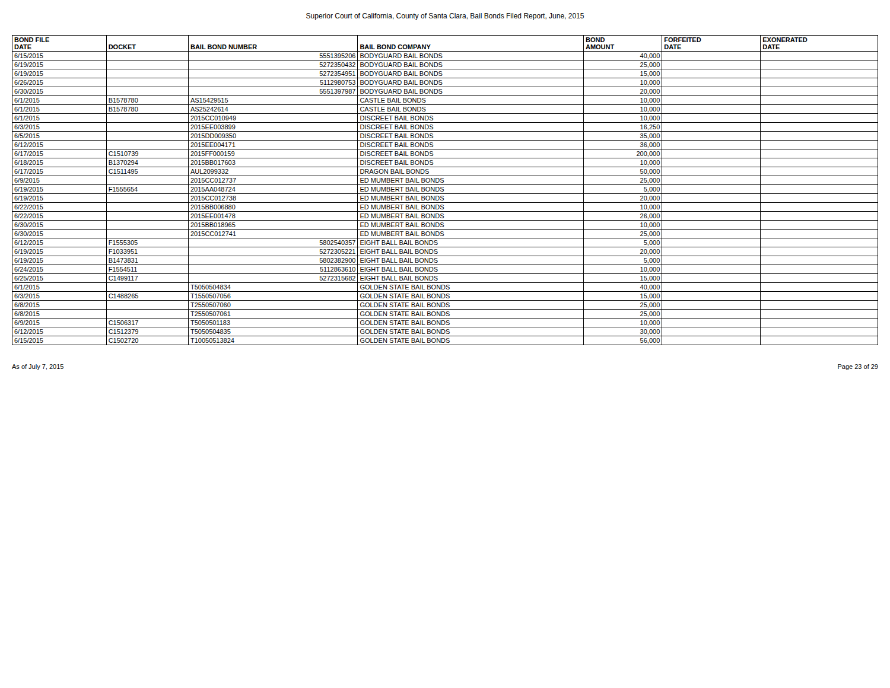Superior Court of California, County of Santa Clara, Bail Bonds Filed Report, June, 2015
| BOND FILE DATE | DOCKET | BAIL BOND NUMBER | BAIL BOND COMPANY | BOND AMOUNT | FORFEITED DATE | EXONERATED DATE |
| --- | --- | --- | --- | --- | --- | --- |
| 6/15/2015 | | 5551395206 | BODYGUARD BAIL BONDS | 40,000 | | |
| 6/19/2015 | | 5272350432 | BODYGUARD BAIL BONDS | 25,000 | | |
| 6/19/2015 | | 5272354951 | BODYGUARD BAIL BONDS | 15,000 | | |
| 6/26/2015 | | 5112980753 | BODYGUARD BAIL BONDS | 10,000 | | |
| 6/30/2015 | | 5551397987 | BODYGUARD BAIL BONDS | 20,000 | | |
| 6/1/2015 | B1578780 | AS15429515 | CASTLE BAIL BONDS | 10,000 | | |
| 6/1/2015 | B1578780 | AS25242614 | CASTLE BAIL BONDS | 10,000 | | |
| 6/1/2015 | | 2015CC010949 | DISCREET BAIL BONDS | 10,000 | | |
| 6/3/2015 | | 2015EE003899 | DISCREET BAIL BONDS | 16,250 | | |
| 6/5/2015 | | 2015DD009350 | DISCREET BAIL BONDS | 35,000 | | |
| 6/12/2015 | | 2015EE004171 | DISCREET BAIL BONDS | 36,000 | | |
| 6/17/2015 | C1510739 | 2015FF000159 | DISCREET BAIL BONDS | 200,000 | | |
| 6/18/2015 | B1370294 | 2015BB017603 | DISCREET BAIL BONDS | 10,000 | | |
| 6/17/2015 | C1511495 | AUL2099332 | DRAGON BAIL BONDS | 50,000 | | |
| 6/9/2015 | | 2015CC012737 | ED MUMBERT BAIL BONDS | 25,000 | | |
| 6/19/2015 | F1555654 | 2015AA048724 | ED MUMBERT BAIL BONDS | 5,000 | | |
| 6/19/2015 | | 2015CC012738 | ED MUMBERT BAIL BONDS | 20,000 | | |
| 6/22/2015 | | 2015BB006880 | ED MUMBERT BAIL BONDS | 10,000 | | |
| 6/22/2015 | | 2015EE001478 | ED MUMBERT BAIL BONDS | 26,000 | | |
| 6/30/2015 | | 2015BB018965 | ED MUMBERT BAIL BONDS | 10,000 | | |
| 6/30/2015 | | 2015CC012741 | ED MUMBERT BAIL BONDS | 25,000 | | |
| 6/12/2015 | F1555305 | 5802540357 | EIGHT BALL BAIL BONDS | 5,000 | | |
| 6/19/2015 | F1033951 | 5272305221 | EIGHT BALL BAIL BONDS | 20,000 | | |
| 6/19/2015 | B1473831 | 5802382900 | EIGHT BALL BAIL BONDS | 5,000 | | |
| 6/24/2015 | F1554511 | 5112863610 | EIGHT BALL BAIL BONDS | 10,000 | | |
| 6/25/2015 | C1499117 | 5272315682 | EIGHT BALL BAIL BONDS | 15,000 | | |
| 6/1/2015 | | T5050504834 | GOLDEN STATE BAIL BONDS | 40,000 | | |
| 6/3/2015 | C1488265 | T1550507056 | GOLDEN STATE BAIL BONDS | 15,000 | | |
| 6/8/2015 | | T2550507060 | GOLDEN STATE BAIL BONDS | 25,000 | | |
| 6/8/2015 | | T2550507061 | GOLDEN STATE BAIL BONDS | 25,000 | | |
| 6/9/2015 | C1506317 | T5050501183 | GOLDEN STATE BAIL BONDS | 10,000 | | |
| 6/12/2015 | C1512379 | T5050504835 | GOLDEN STATE BAIL BONDS | 30,000 | | |
| 6/15/2015 | C1502720 | T10050513824 | GOLDEN STATE BAIL BONDS | 56,000 | | |
As of July 7, 2015 Page 23 of 29